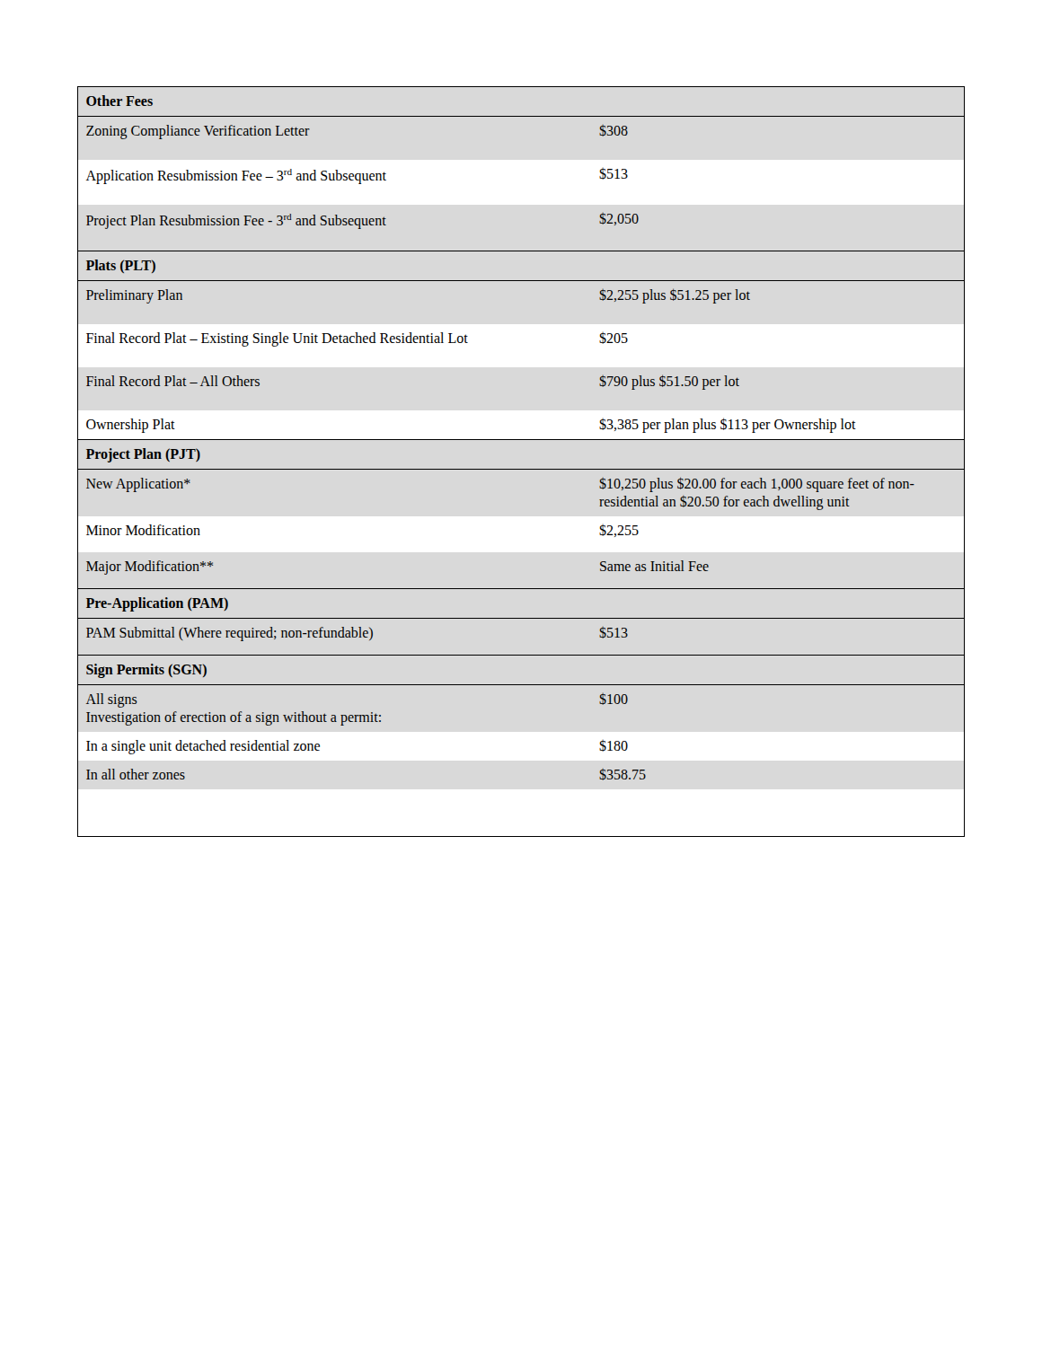| Other Fees |
| Zoning Compliance Verification Letter | $308 |
| Application Resubmission Fee – 3 rd and Subsequent | $513 |
| Project Plan Resubmission Fee - 3 rd and Subsequent | $2,050 |
| Plats (PLT) |
| Preliminary Plan | $2,255 plus $51.25 per lot |
| Final Record Plat – Existing Single Unit Detached Residential Lot | $205 |
| Final Record Plat – All Others | $790 plus $51.50 per lot |
| Ownership Plat | $3,385 per plan plus $113 per Ownership lot |
| Project Plan (PJT) |
| New Application* | $10,250 plus $20.00 for each 1,000 square feet of non-residential an $20.50 for each dwelling unit |
| Minor Modification | $2,255 |
| Major Modification** | Same as Initial Fee |
| Pre-Application (PAM) |
| PAM Submittal (Where required; non-refundable) | $513 |
| Sign Permits (SGN) |
| All signs Investigation of erection of a sign without a permit: | $100 |
| In a single unit detached residential zone | $180 |
| In all other zones | $358.75 |